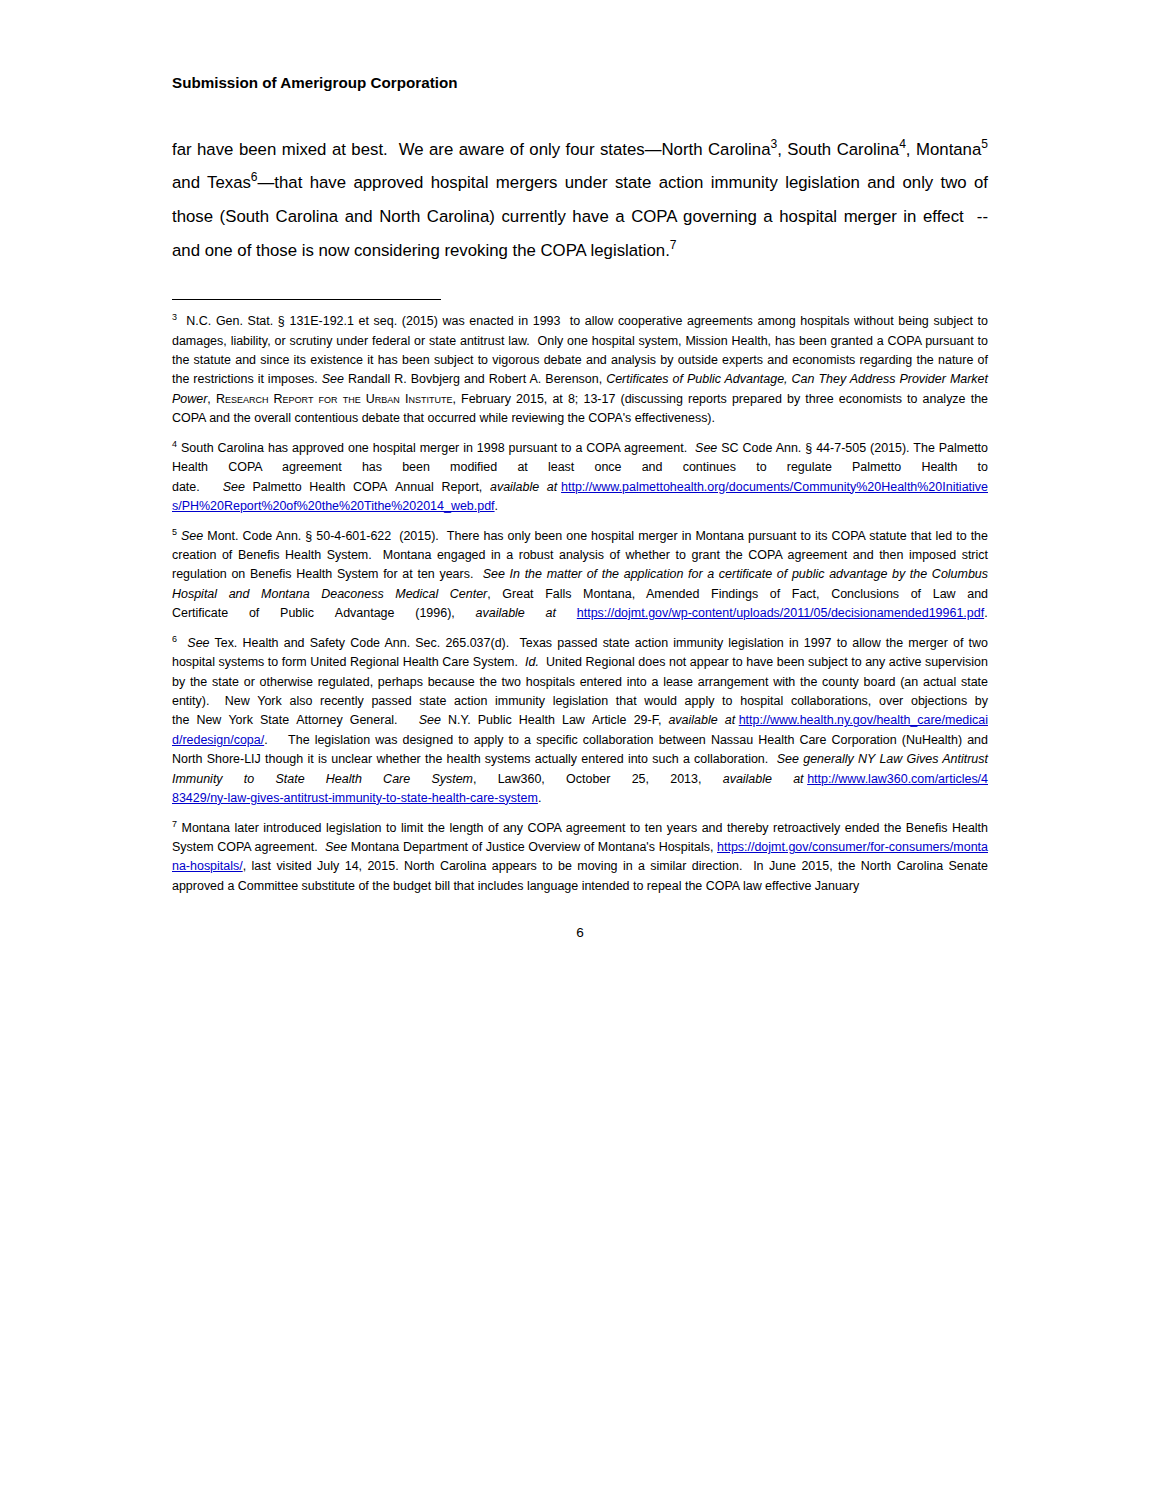Submission of Amerigroup Corporation
far have been mixed at best. We are aware of only four states—North Carolina3, South Carolina4, Montana5 and Texas6—that have approved hospital mergers under state action immunity legislation and only two of those (South Carolina and North Carolina) currently have a COPA governing a hospital merger in effect -- and one of those is now considering revoking the COPA legislation.7
3 N.C. Gen. Stat. § 131E-192.1 et seq. (2015) was enacted in 1993 to allow cooperative agreements among hospitals without being subject to damages, liability, or scrutiny under federal or state antitrust law. Only one hospital system, Mission Health, has been granted a COPA pursuant to the statute and since its existence it has been subject to vigorous debate and analysis by outside experts and economists regarding the nature of the restrictions it imposes. See Randall R. Bovbjerg and Robert A. Berenson, Certificates of Public Advantage, Can They Address Provider Market Power, Research Report for the Urban Institute, February 2015, at 8; 13-17 (discussing reports prepared by three economists to analyze the COPA and the overall contentious debate that occurred while reviewing the COPA's effectiveness).
4 South Carolina has approved one hospital merger in 1998 pursuant to a COPA agreement. See SC Code Ann. § 44-7-505 (2015). The Palmetto Health COPA agreement has been modified at least once and continues to regulate Palmetto Health to date. See Palmetto Health COPA Annual Report, available at http://www.palmettohealth.org/documents/Community%20Health%20Initiatives/PH%20Report%20of%20the%20Tithe%202014_web.pdf.
5 See Mont. Code Ann. § 50-4-601-622 (2015). There has only been one hospital merger in Montana pursuant to its COPA statute that led to the creation of Benefis Health System. Montana engaged in a robust analysis of whether to grant the COPA agreement and then imposed strict regulation on Benefis Health System for at ten years. See In the matter of the application for a certificate of public advantage by the Columbus Hospital and Montana Deaconess Medical Center, Great Falls Montana, Amended Findings of Fact, Conclusions of Law and Certificate of Public Advantage (1996), available at https://dojmt.gov/wp-content/uploads/2011/05/decisionamended19961.pdf.
6 See Tex. Health and Safety Code Ann. Sec. 265.037(d). Texas passed state action immunity legislation in 1997 to allow the merger of two hospital systems to form United Regional Health Care System. Id. United Regional does not appear to have been subject to any active supervision by the state or otherwise regulated, perhaps because the two hospitals entered into a lease arrangement with the county board (an actual state entity). New York also recently passed state action immunity legislation that would apply to hospital collaborations, over objections by the New York State Attorney General. See N.Y. Public Health Law Article 29-F, available at http://www.health.ny.gov/health_care/medicaid/redesign/copa/. The legislation was designed to apply to a specific collaboration between Nassau Health Care Corporation (NuHealth) and North Shore-LIJ though it is unclear whether the health systems actually entered into such a collaboration. See generally NY Law Gives Antitrust Immunity to State Health Care System, Law360, October 25, 2013, available at http://www.law360.com/articles/483429/ny-law-gives-antitrust-immunity-to-state-health-care-system.
7 Montana later introduced legislation to limit the length of any COPA agreement to ten years and thereby retroactively ended the Benefis Health System COPA agreement. See Montana Department of Justice Overview of Montana's Hospitals, https://dojmt.gov/consumer/for-consumers/montana-hospitals/, last visited July 14, 2015. North Carolina appears to be moving in a similar direction. In June 2015, the North Carolina Senate approved a Committee substitute of the budget bill that includes language intended to repeal the COPA law effective January
6